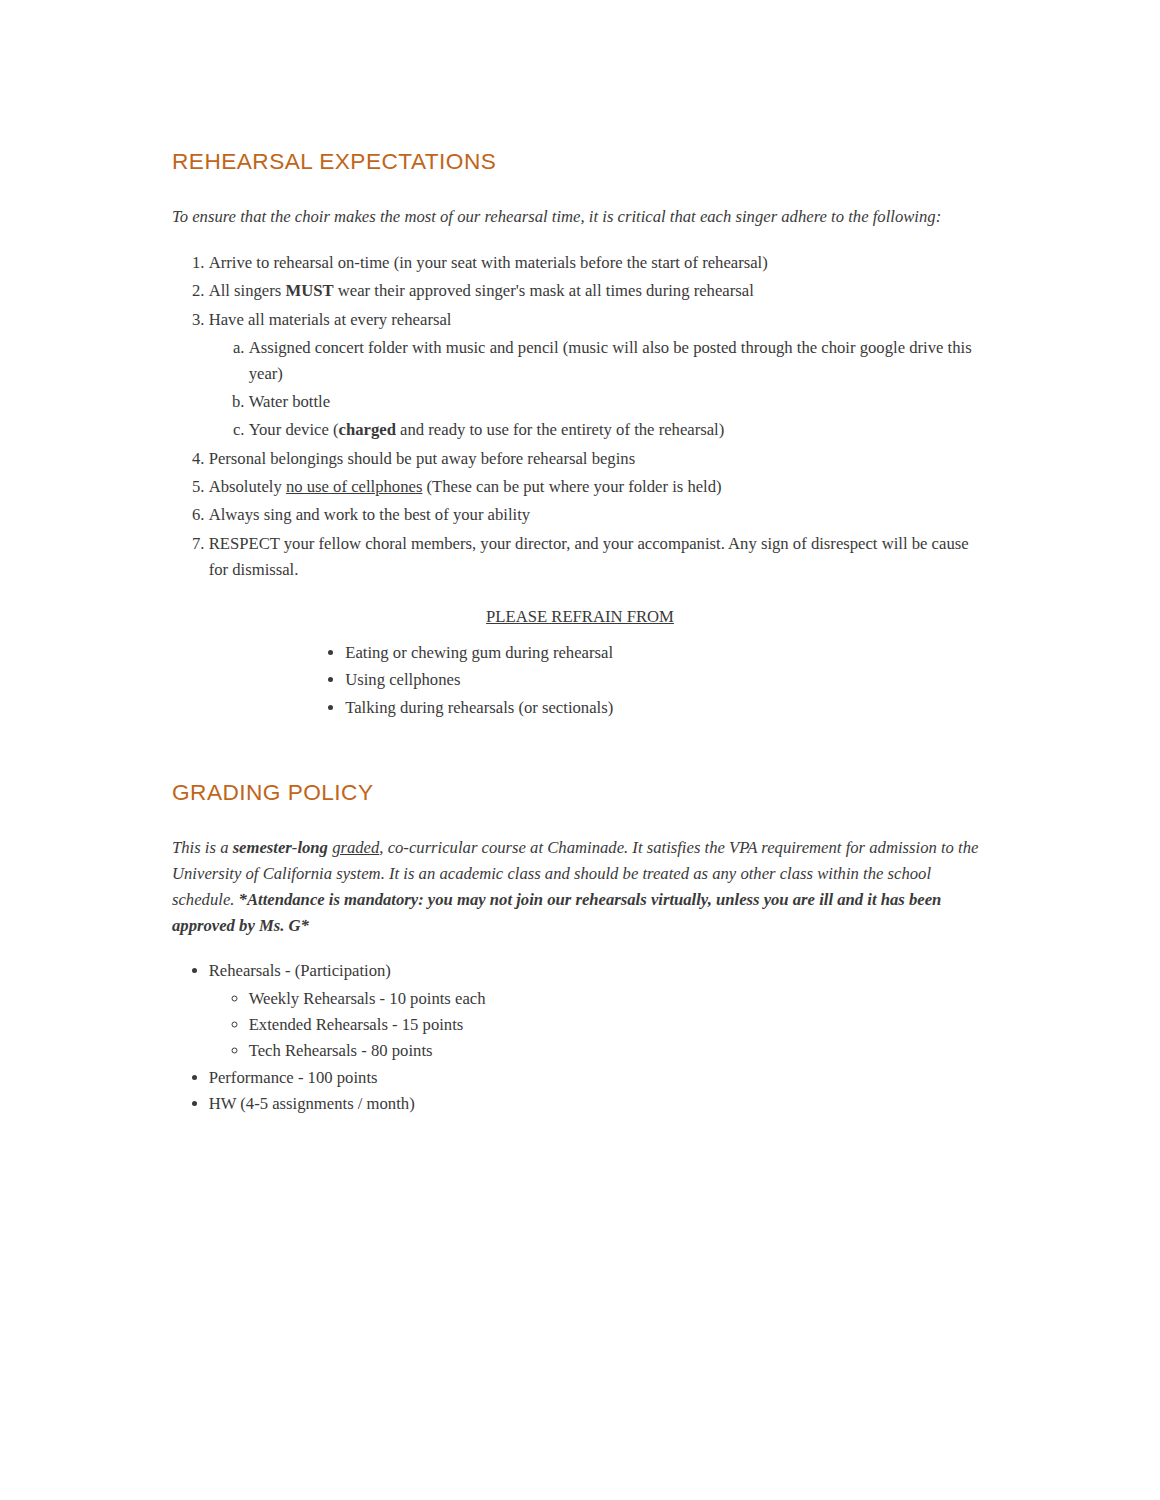Rehearsal Expectations
To ensure that the choir makes the most of our rehearsal time, it is critical that each singer adhere to the following:
Arrive to rehearsal on-time (in your seat with materials before the start of rehearsal)
All singers MUST wear their approved singer's mask at all times during rehearsal
Have all materials at every rehearsal
Assigned concert folder with music and pencil (music will also be posted through the choir google drive this year)
Water bottle
Your device (charged and ready to use for the entirety of the rehearsal)
Personal belongings should be put away before rehearsal begins
Absolutely no use of cellphones (These can be put where your folder is held)
Always sing and work to the best of your ability
RESPECT your fellow choral members, your director, and your accompanist. Any sign of disrespect will be cause for dismissal.
PLEASE REFRAIN FROM
Eating or chewing gum during rehearsal
Using cellphones
Talking during rehearsals (or sectionals)
Grading Policy
This is a semester-long graded, co-curricular course at Chaminade. It satisfies the VPA requirement for admission to the University of California system. It is an academic class and should be treated as any other class within the school schedule. *Attendance is mandatory: you may not join our rehearsals virtually, unless you are ill and it has been approved by Ms. G*
Rehearsals - (Participation)
Weekly Rehearsals - 10 points each
Extended Rehearsals - 15 points
Tech Rehearsals - 80 points
Performance - 100 points
HW (4-5 assignments / month)